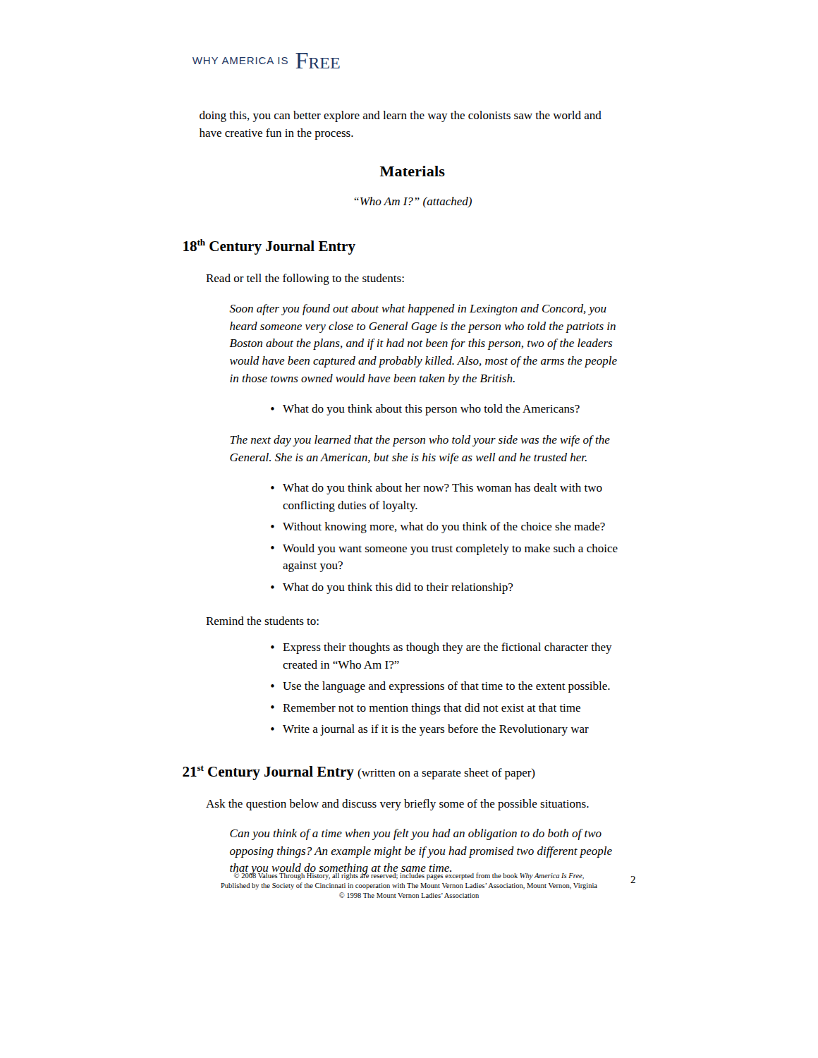Why America is Free
doing this, you can better explore and learn the way the colonists saw the world and have creative fun in the process.
Materials
“Who Am I?” (attached)
18th Century Journal Entry
Read or tell the following to the students:
Soon after you found out about what happened in Lexington and Concord, you heard someone very close to General Gage is the person who told the patriots in Boston about the plans, and if it had not been for this person, two of the leaders would have been captured and probably killed. Also, most of the arms the people in those towns owned would have been taken by the British.
What do you think about this person who told the Americans?
The next day you learned that the person who told your side was the wife of the General. She is an American, but she is his wife as well and he trusted her.
What do you think about her now? This woman has dealt with two conflicting duties of loyalty.
Without knowing more, what do you think of the choice she made?
Would you want someone you trust completely to make such a choice against you?
What do you think this did to their relationship?
Remind the students to:
Express their thoughts as though they are the fictional character they created in “Who Am I?”
Use the language and expressions of that time to the extent possible.
Remember not to mention things that did not exist at that time
Write a journal as if it is the years before the Revolutionary war
21st Century Journal Entry (written on a separate sheet of paper)
Ask the question below and discuss very briefly some of the possible situations.
Can you think of a time when you felt you had an obligation to do both of two opposing things? An example might be if you had promised two different people that you would do something at the same time.
2
© 2008 Values Through History, all rights are reserved; includes pages excerpted from the book Why America Is Free,
Published by the Society of the Cincinnati in cooperation with The Mount Vernon Ladies’ Association, Mount Vernon, Virginia
© 1998 The Mount Vernon Ladies’ Association